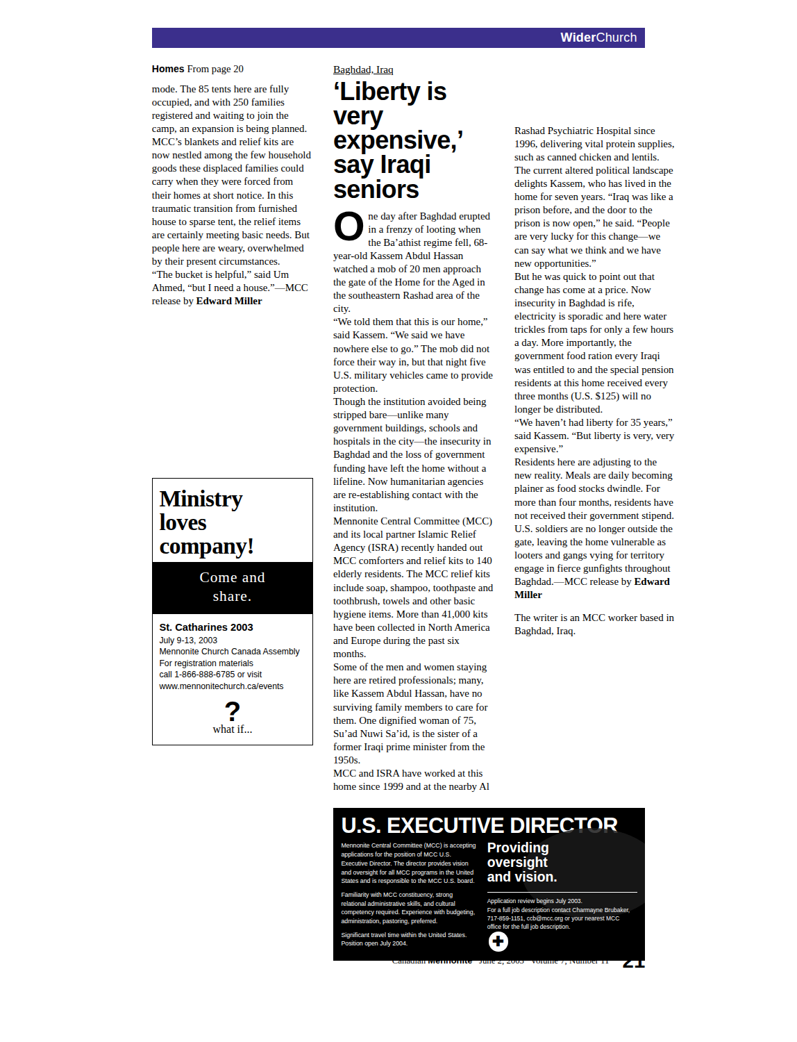Wider Church
Homes From page 20
mode. The 85 tents here are fully occupied, and with 250 families registered and waiting to join the camp, an expansion is being planned.
MCC’s blankets and relief kits are now nestled among the few household goods these displaced families could carry when they were forced from their homes at short notice. In this traumatic transition from furnished house to sparse tent, the relief items are certainly meeting basic needs. But people here are weary, overwhelmed by their present circumstances.
“The bucket is helpful,” said Um Ahmed, “but I need a house.”—MCC release by Edward Miller
Ministry
loves
company!
Come and
share.
St. Catharines 2003
July 9-13, 2003
Mennonite Church Canada Assembly
For registration materials
call 1-866-888-6785 or visit
www.mennonitechurch.ca/events
?
what if...
Baghdad, Iraq
‘Liberty is very expensive,’ say Iraqi seniors
One day after Baghdad erupted in a frenzy of looting when the Ba’athist regime fell, 68-year-old Kassem Abdul Hassan watched a mob of 20 men approach the gate of the Home for the Aged in the southeastern Rashad area of the city.
“We told them that this is our home,” said Kassem. “We said we have nowhere else to go.” The mob did not force their way in, but that night five U.S. military vehicles came to provide protection.
Though the institution avoided being stripped bare—unlike many government buildings, schools and hospitals in the city—the insecurity in Baghdad and the loss of government funding have left the home without a lifeline. Now humanitarian agencies are re-establishing contact with the institution.
Mennonite Central Committee (MCC) and its local partner Islamic Relief Agency (ISRA) recently handed out MCC comforters and relief kits to 140 elderly residents. The MCC relief kits include soap, shampoo, toothpaste and toothbrush, towels and other basic hygiene items. More than 41,000 kits have been collected in North America and Europe during the past six months.
Some of the men and women staying here are retired professionals; many, like Kassem Abdul Hassan, have no surviving family members to care for them. One dignified woman of 75, Su’ad Nuwi Sa’id, is the sister of a former Iraqi prime minister from the 1950s.
MCC and ISRA have worked at this home since 1999 and at the nearby Al
Rashad Psychiatric Hospital since 1996, delivering vital protein supplies, such as canned chicken and lentils.
The current altered political landscape delights Kassem, who has lived in the home for seven years. “Iraq was like a prison before, and the door to the prison is now open,” he said. “People are very lucky for this change—we can say what we think and we have new opportunities.”
But he was quick to point out that change has come at a price. Now insecurity in Baghdad is rife, electricity is sporadic and here water trickles from taps for only a few hours a day. More importantly, the government food ration every Iraqi was entitled to and the special pension residents at this home received every three months (U.S. $125) will no longer be distributed.
“We haven’t had liberty for 35 years,” said Kassem. “But liberty is very, very expensive.”
Residents here are adjusting to the new reality. Meals are daily becoming plainer as food stocks dwindle. For more than four months, residents have not received their government stipend. U.S. soldiers are no longer outside the gate, leaving the home vulnerable as looters and gangs vying for territory engage in fierce gunfights throughout Baghdad.—MCC release by Edward Miller
The writer is an MCC worker based in Baghdad, Iraq.
U.S. EXECUTIVE DIRECTOR
Mennonite Central Committee (MCC) is accepting applications for the position of MCC U.S. Executive Director. The director provides vision and oversight for all MCC programs in the United States and is responsible to the MCC U.S. board.
Familiarity with MCC constituency, strong relational administrative skills, and cultural competency required. Experience with budgeting, administration, pastoring, preferred.
Significant travel time within the United States. Position open July 2004.
Providing
oversight
and vision.
Application review begins July 2003.
For a full job description contact Charmayne Brubaker,
717-859-1151, ccb@mcc.org or your nearest MCC
office for the full job description.
✚
Canadian Mennonite June 2, 2003 Volume 7, Number 11
21